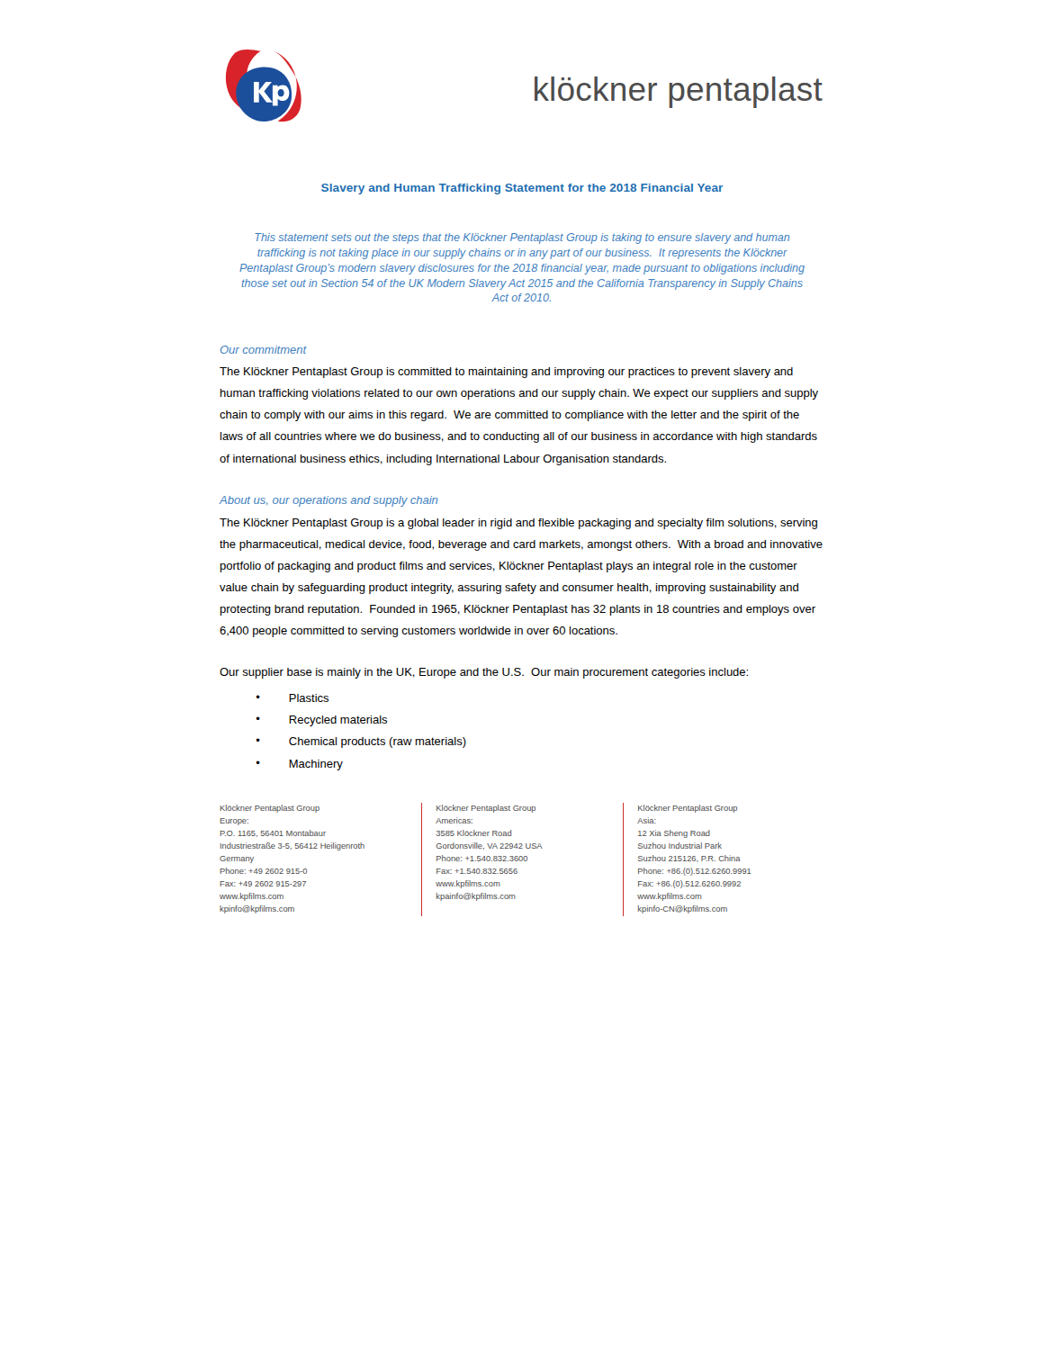klöckner pentaplast
Slavery and Human Trafficking Statement for the 2018 Financial Year
This statement sets out the steps that the Klöckner Pentaplast Group is taking to ensure slavery and human trafficking is not taking place in our supply chains or in any part of our business. It represents the Klöckner Pentaplast Group’s modern slavery disclosures for the 2018 financial year, made pursuant to obligations including those set out in Section 54 of the UK Modern Slavery Act 2015 and the California Transparency in Supply Chains Act of 2010.
Our commitment
The Klöckner Pentaplast Group is committed to maintaining and improving our practices to prevent slavery and human trafficking violations related to our own operations and our supply chain. We expect our suppliers and supply chain to comply with our aims in this regard. We are committed to compliance with the letter and the spirit of the laws of all countries where we do business, and to conducting all of our business in accordance with high standards of international business ethics, including International Labour Organisation standards.
About us, our operations and supply chain
The Klöckner Pentaplast Group is a global leader in rigid and flexible packaging and specialty film solutions, serving the pharmaceutical, medical device, food, beverage and card markets, amongst others. With a broad and innovative portfolio of packaging and product films and services, Klöckner Pentaplast plays an integral role in the customer value chain by safeguarding product integrity, assuring safety and consumer health, improving sustainability and protecting brand reputation. Founded in 1965, Klöckner Pentaplast has 32 plants in 18 countries and employs over 6,400 people committed to serving customers worldwide in over 60 locations.
Our supplier base is mainly in the UK, Europe and the U.S. Our main procurement categories include:
Plastics
Recycled materials
Chemical products (raw materials)
Machinery
Klöckner Pentaplast Group Europe: P.O. 1165, 56401 Montabaur
Industriestraße 3-5, 56412 Heiligenroth
Germany
Phone: +49 2602 915-0
Fax: +49 2602 915-297
www.kpfilms.com
kpinfo@kpfilms.com
Klöckner Pentaplast Group Americas: 3585 Klöckner Road
Gordonsville, VA 22942 USA
Phone: +1.540.832.3600
Fax: +1.540.832.5656
www.kpfilms.com
kpainfo@kpfilms.com
Klöckner Pentaplast Group Asia: 12 Xia Sheng Road
Suzhou Industrial Park
Suzhou 215126, P.R. China
Phone: +86.(0).512.6260.9991
Fax: +86.(0).512.6260.9992
www.kpfilms.com
kpinfo-CN@kpfilms.com